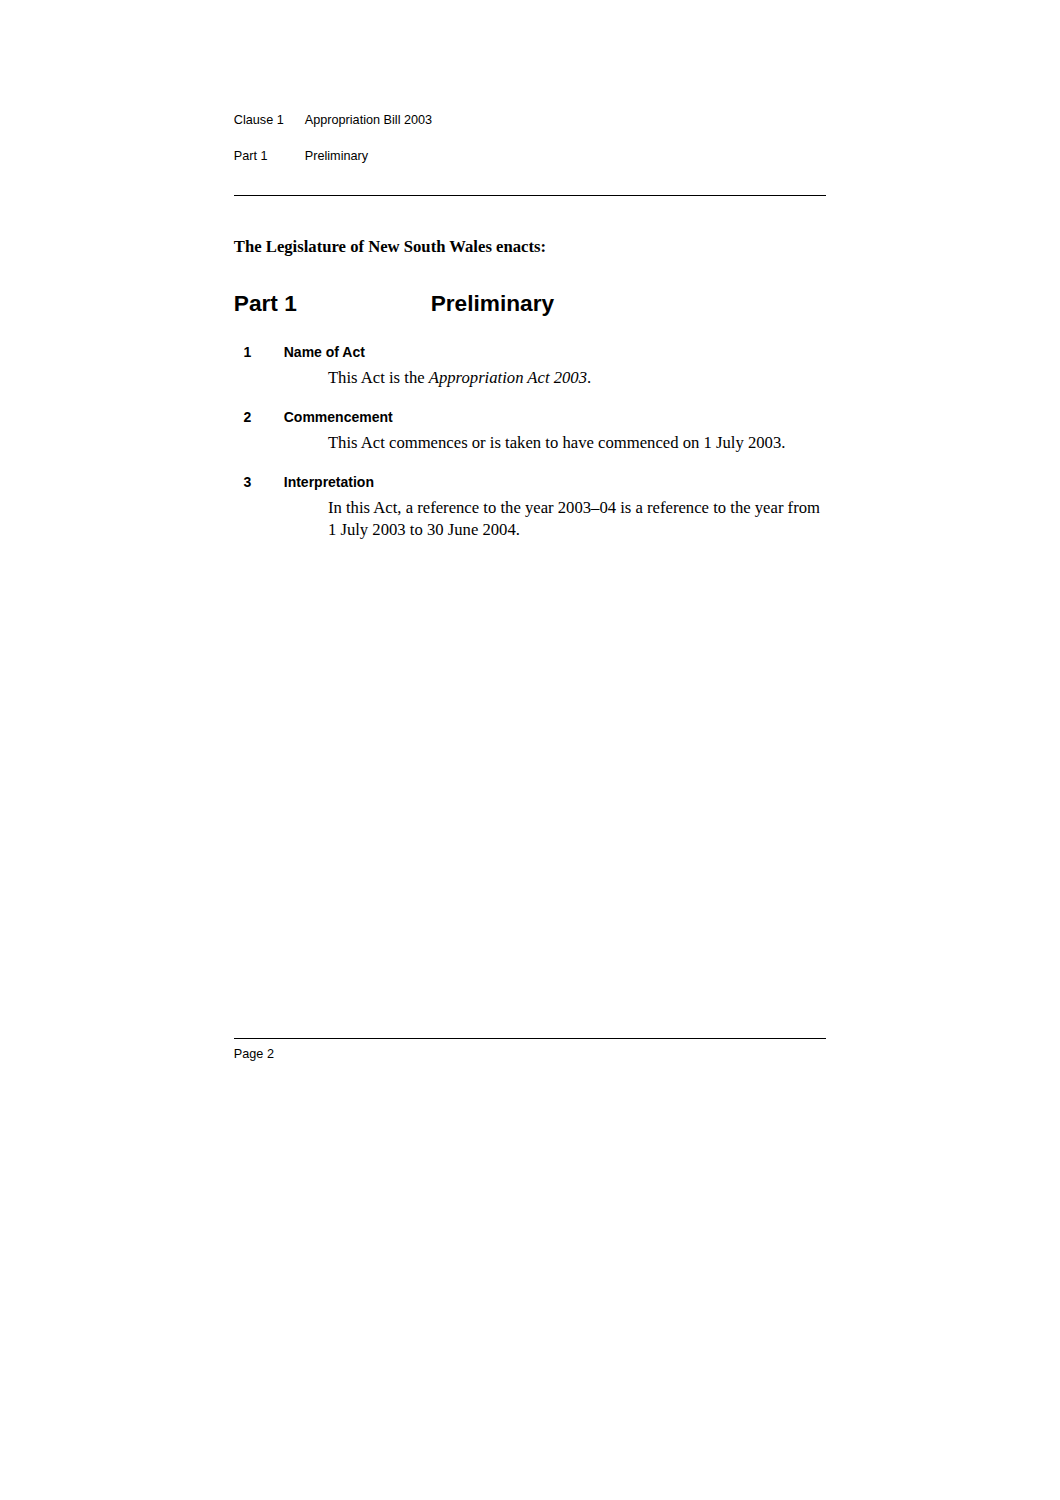Clause 1
Appropriation Bill 2003
Part 1
Preliminary
The Legislature of New South Wales enacts:
Part 1 Preliminary
1 Name of Act
This Act is the Appropriation Act 2003.
2 Commencement
This Act commences or is taken to have commenced on 1 July 2003.
3 Interpretation
In this Act, a reference to the year 2003–04 is a reference to the year from 1 July 2003 to 30 June 2004.
Page 2